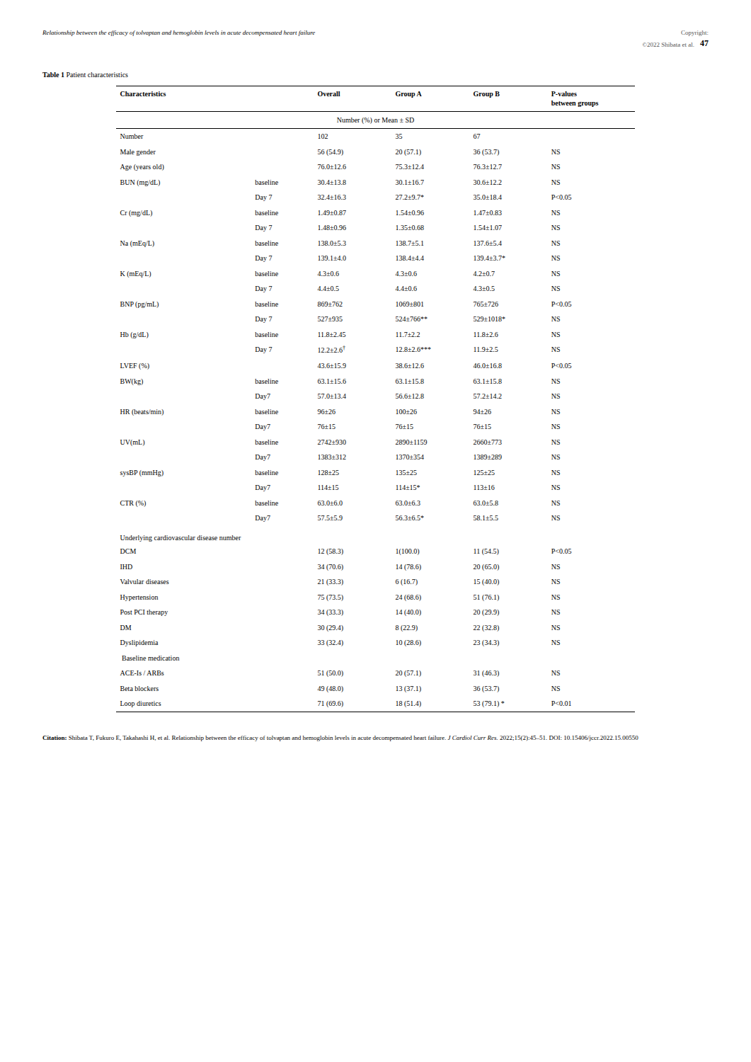Relationship between the efficacy of tolvaptan and hemoglobin levels in acute decompensated heart failure
Copyright:
©2022 Shibata et al. 47
Table 1 Patient characteristics
| Characteristics | | Overall | Group A | Group B | P-values between groups |
| --- | --- | --- | --- | --- | --- |
| Number (%) or Mean ± SD |
| Number | | 102 | 35 | 67 | |
| Male gender | | 56 (54.9) | 20 (57.1) | 36 (53.7) | NS |
| Age (years old) | | 76.0±12.6 | 75.3±12.4 | 76.3±12.7 | NS |
| BUN (mg/dL) | baseline | 30.4±13.8 | 30.1±16.7 | 30.6±12.2 | NS |
| Day 7 | 32.4±16.3 | 27.2±9.7* | 35.0±18.4 | P<0.05 |
| Cr (mg/dL) | baseline | 1.49±0.87 | 1.54±0.96 | 1.47±0.83 | NS |
| Day 7 | 1.48±0.96 | 1.35±0.68 | 1.54±1.07 | NS |
| Na (mEq/L) | baseline | 138.0±5.3 | 138.7±5.1 | 137.6±5.4 | NS |
| Day 7 | 139.1±4.0 | 138.4±4.4 | 139.4±3.7* | NS |
| K (mEq/L) | baseline | 4.3±0.6 | 4.3±0.6 | 4.2±0.7 | NS |
| Day 7 | 4.4±0.5 | 4.4±0.6 | 4.3±0.5 | NS |
| BNP (pg/mL) | baseline | 869±762 | 1069±801 | 765±726 | P<0.05 |
| Day 7 | 527±935 | 524±766** | 529±1018* | NS |
| Hb (g/dL) | baseline | 11.8±2.45 | 11.7±2.2 | 11.8±2.6 | NS |
| Day 7 | 12.2±2.6 † | 12.8±2.6*** | 11.9±2.5 | NS |
| LVEF (%) | | 43.6±15.9 | 38.6±12.6 | 46.0±16.8 | P<0.05 |
| BW(kg) | baseline | 63.1±15.6 | 63.1±15.8 | 63.1±15.8 | NS |
| Day7 | 57.0±13.4 | 56.6±12.8 | 57.2±14.2 | NS |
| HR (beats/min) | baseline | 96±26 | 100±26 | 94±26 | NS |
| Day7 | 76±15 | 76±15 | 76±15 | NS |
| UV(mL) | baseline | 2742±930 | 2890±1159 | 2660±773 | NS |
| Day7 | 1383±312 | 1370±354 | 1389±289 | NS |
| sysBP (mmHg) | baseline | 128±25 | 135±25 | 125±25 | NS |
| Day7 | 114±15 | 114±15* | 113±16 | NS |
| CTR (%) | baseline | 63.0±6.0 | 63.0±6.3 | 63.0±5.8 | NS |
| Day7 | 57.5±5.9 | 56.3±6.5* | 58.1±5.5 | NS |
| Underlying cardiovascular disease number |
| DCM | | 12 (58.3) | 1(100.0) | 11 (54.5) | P<0.05 |
| IHD | | 34 (70.6) | 14 (78.6) | 20 (65.0) | NS |
| Valvular diseases | | 21 (33.3) | 6 (16.7) | 15 (40.0) | NS |
| Hypertension | | 75 (73.5) | 24 (68.6) | 51 (76.1) | NS |
| Post PCI therapy | | 34 (33.3) | 14 (40.0) | 20 (29.9) | NS |
| DM | | 30 (29.4) | 8 (22.9) | 22 (32.8) | NS |
| Dyslipidemia | | 33 (32.4) | 10 (28.6) | 23 (34.3) | NS |
| Baseline medication | | | | | |
| ACE-Is / ARBs | | 51 (50.0) | 20 (57.1) | 31 (46.3) | NS |
| Beta blockers | | 49 (48.0) | 13 (37.1) | 36 (53.7) | NS |
| Loop diuretics | | 71 (69.6) | 18 (51.4) | 53 (79.1) * | P<0.01 |
Citation: Shibata T, Fukuro E, Takahashi H, et al. Relationship between the efficacy of tolvaptan and hemoglobin levels in acute decompensated heart failure. J Cardiol Curr Res. 2022;15(2):45–51. DOI: 10.15406/jccr.2022.15.00550